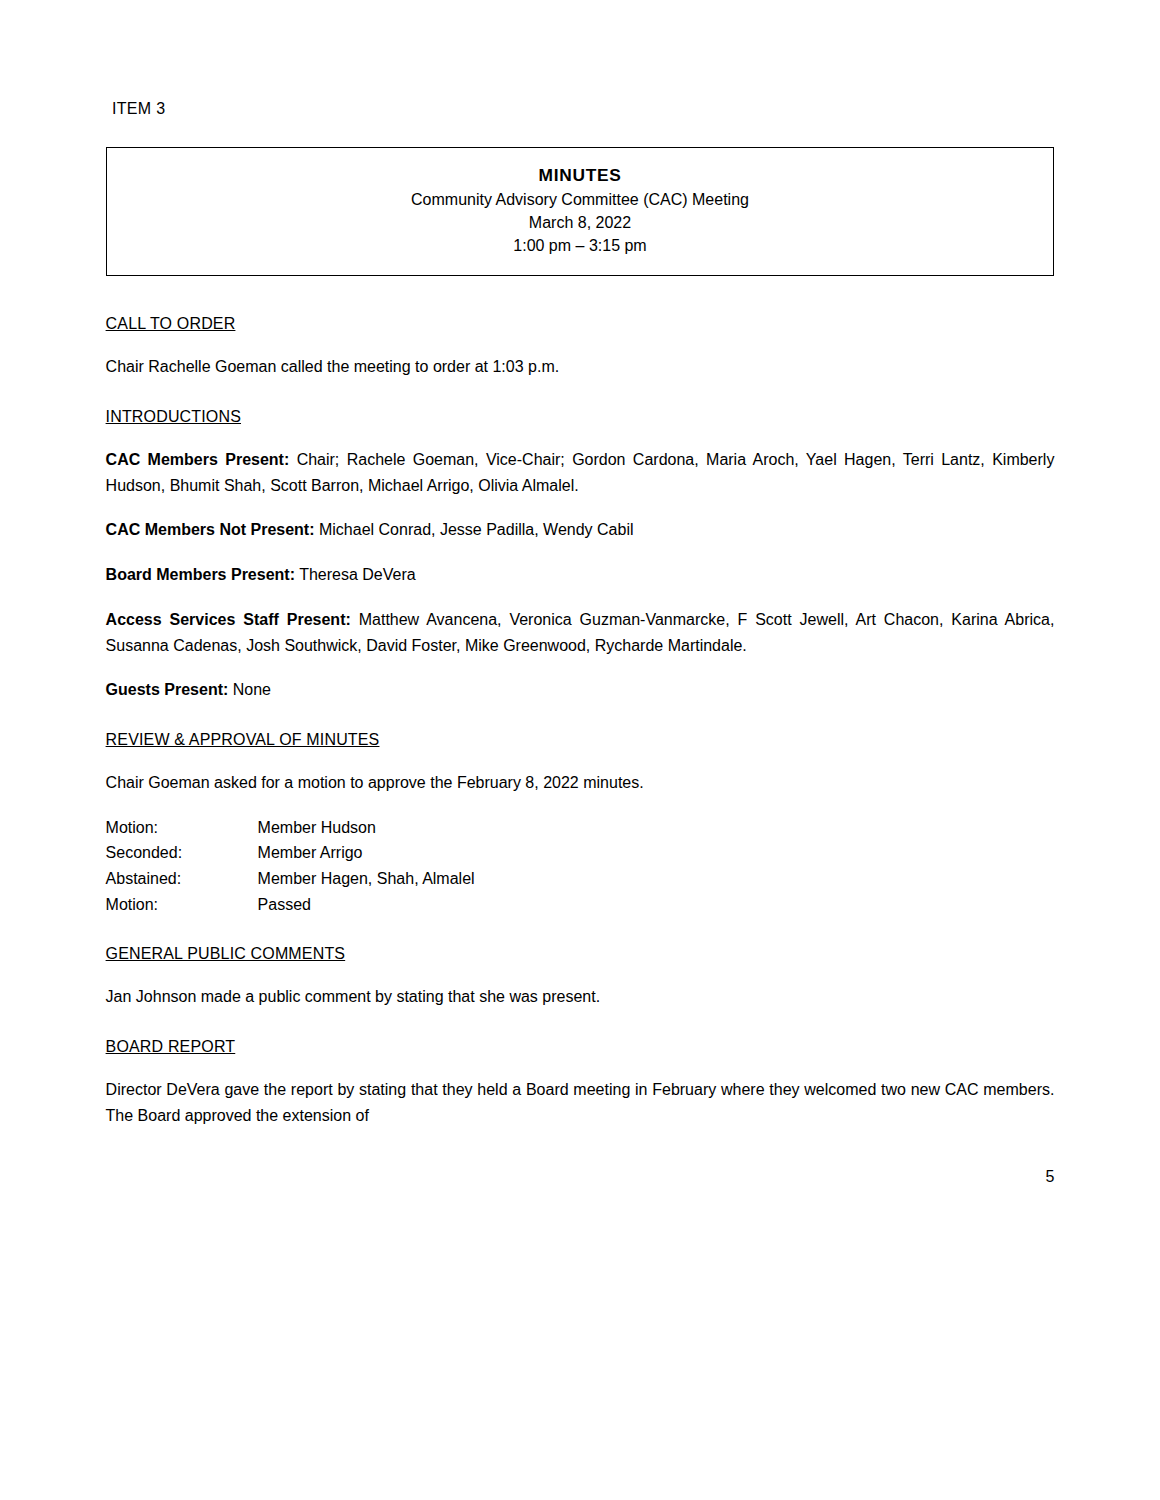ITEM 3
MINUTES
Community Advisory Committee (CAC) Meeting
March 8, 2022
1:00 pm – 3:15 pm
CALL TO ORDER
Chair Rachelle Goeman called the meeting to order at 1:03 p.m.
INTRODUCTIONS
CAC Members Present: Chair; Rachele Goeman, Vice-Chair; Gordon Cardona, Maria Aroch, Yael Hagen, Terri Lantz, Kimberly Hudson, Bhumit Shah, Scott Barron, Michael Arrigo, Olivia Almalel.
CAC Members Not Present: Michael Conrad, Jesse Padilla, Wendy Cabil
Board Members Present: Theresa DeVera
Access Services Staff Present: Matthew Avancena, Veronica Guzman-Vanmarcke, F Scott Jewell, Art Chacon, Karina Abrica, Susanna Cadenas, Josh Southwick, David Foster, Mike Greenwood, Rycharde Martindale.
Guests Present: None
REVIEW & APPROVAL OF MINUTES
Chair Goeman asked for a motion to approve the February 8, 2022 minutes.
| Motion: | Member Hudson |
| Seconded: | Member Arrigo |
| Abstained: | Member Hagen, Shah, Almalel |
| Motion: | Passed |
GENERAL PUBLIC COMMENTS
Jan Johnson made a public comment by stating that she was present.
BOARD REPORT
Director DeVera gave the report by stating that they held a Board meeting in February where they welcomed two new CAC members. The Board approved the extension of
5